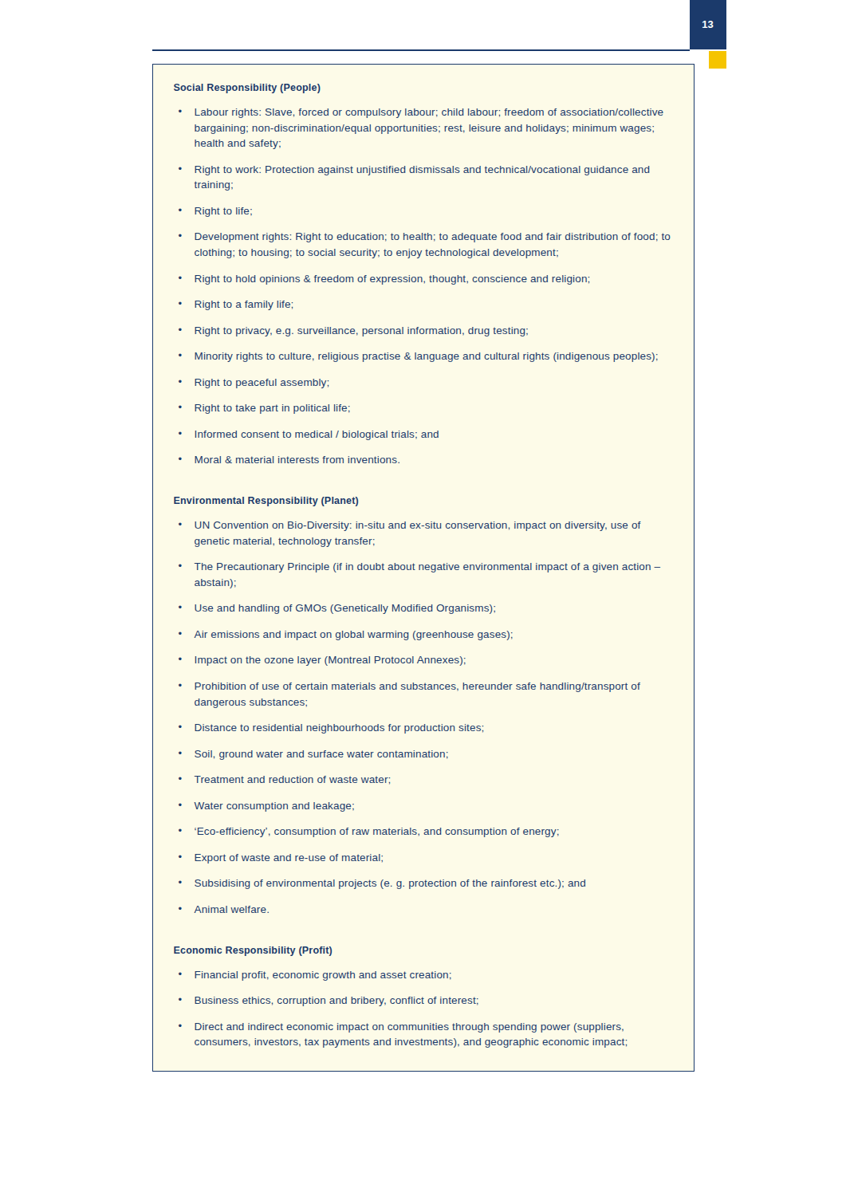13
Social Responsibility (People)
Labour rights: Slave, forced or compulsory labour; child labour; freedom of association/collective bargaining; non-discrimination/equal opportunities; rest, leisure and holidays; minimum wages; health and safety;
Right to work: Protection against unjustified dismissals and technical/vocational guidance and training;
Right to life;
Development rights: Right to education; to health; to adequate food and fair distribution of food; to clothing; to housing; to social security; to enjoy technological development;
Right to hold opinions & freedom of expression, thought, conscience and religion;
Right to a family life;
Right to privacy, e.g. surveillance, personal information, drug testing;
Minority rights to culture, religious practise & language and cultural rights (indigenous peoples);
Right to peaceful assembly;
Right to take part in political life;
Informed consent to medical / biological trials; and
Moral & material interests from inventions.
Environmental Responsibility (Planet)
UN Convention on Bio-Diversity: in-situ and ex-situ conservation, impact on diversity, use of genetic material, technology transfer;
The Precautionary Principle (if in doubt about negative environmental impact of a given action – abstain);
Use and handling of GMOs (Genetically Modified Organisms);
Air emissions and impact on global warming (greenhouse gases);
Impact on the ozone layer (Montreal Protocol Annexes);
Prohibition of use of certain materials and substances, hereunder safe handling/transport of dangerous substances;
Distance to residential neighbourhoods for production sites;
Soil, ground water and surface water contamination;
Treatment and reduction of waste water;
Water consumption and leakage;
‘Eco-efficiency’, consumption of raw materials, and consumption of energy;
Export of waste and re-use of material;
Subsidising of environmental projects (e. g. protection of the rainforest etc.); and
Animal welfare.
Economic Responsibility (Profit)
Financial profit, economic growth and asset creation;
Business ethics, corruption and bribery, conflict of interest;
Direct and indirect economic impact on communities through spending power (suppliers, consumers, investors, tax payments and investments), and geographic economic impact;